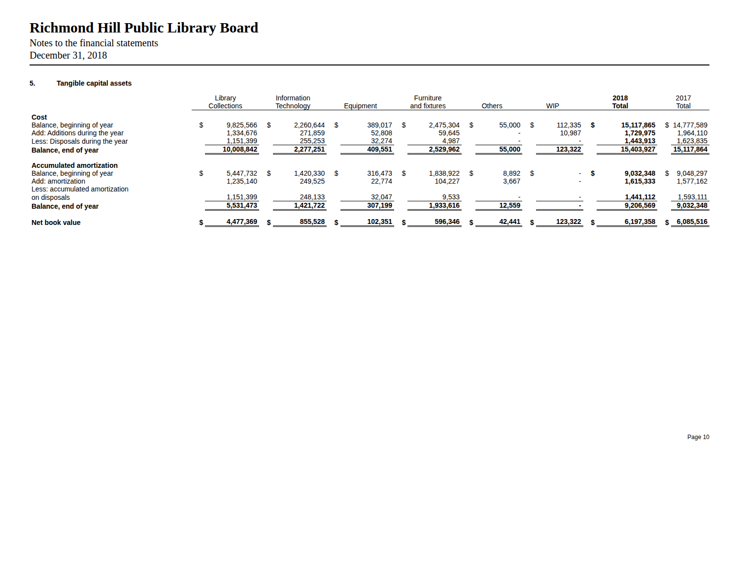Richmond Hill Public Library Board
Notes to the financial statements
December 31, 2018
5. Tangible capital assets
| | Library | Information | | Furniture | | | 2018 | 2017 |
| --- | --- | --- | --- | --- | --- | --- | --- | --- |
| | Collections | Technology | Equipment | and fixtures | Others | WIP | Total | Total |
| Cost | |
| Balance, beginning of year | $ | 9,825,566 | $ | 2,260,644 | $ | 389,017 | $ | 2,475,304 | $ | 55,000 | $ | 112,335 | $ | 15,117,865 | $ | 14,777,589 |
| Add: Additions during the year | | 1,334,676 | | 271,859 | | 52,808 | | 59,645 | | - | | 10,987 | | 1,729,975 | | 1,964,110 |
| Less: Disposals during the year | | 1,151,399 | | 255,253 | | 32,274 | | 4,987 | | - | | - | | 1,443,913 | | 1,623,835 |
| Balance, end of year | | 10,008,842 | | 2,277,251 | | 409,551 | | 2,529,962 | | 55,000 | | 123,322 | | 15,403,927 | | 15,117,864 |
| Accumulated amortization | |
| Balance, beginning of year | $ | 5,447,732 | $ | 1,420,330 | $ | 316,473 | $ | 1,838,922 | $ | 8,892 | $ | - | $ | 9,032,348 | $ | 9,048,297 |
| Add: amortization | | 1,235,140 | | 249,525 | | 22,774 | | 104,227 | | 3,667 | | - | | 1,615,333 | | 1,577,162 |
| Less: accumulated amortization | |
| on disposals | | 1,151,399 | | 248,133 | | 32,047 | | 9,533 | | - | | - | | 1,441,112 | | 1,593,111 |
| Balance, end of year | | 5,531,473 | | 1,421,722 | | 307,199 | | 1,933,616 | | 12,559 | | - | | 9,206,569 | | 9,032,348 |
| Net book value | $ | 4,477,369 | $ | 855,528 | $ | 102,351 | $ | 596,346 | $ | 42,441 | $ | 123,322 | $ | 6,197,358 | $ | 6,085,516 |
Page 10